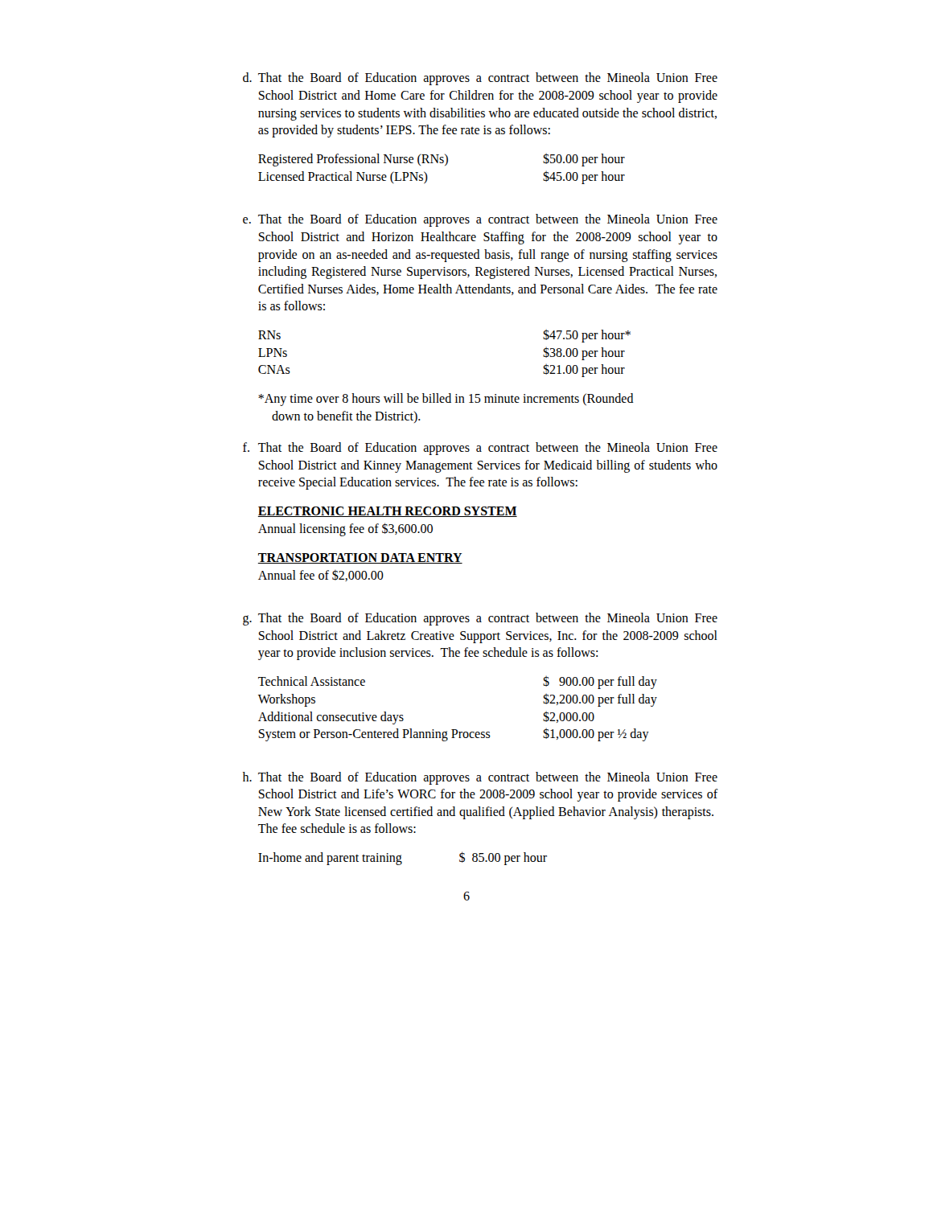d.
That the Board of Education approves a contract between the Mineola Union Free School District and Home Care for Children for the 2008-2009 school year to provide nursing services to students with disabilities who are educated outside the school district, as provided by students’ IEPS. The fee rate is as follows:
| Registered Professional Nurse (RNs) | $50.00 per hour |
| Licensed Practical Nurse (LPNs) | $45.00 per hour |
e.
That the Board of Education approves a contract between the Mineola Union Free School District and Horizon Healthcare Staffing for the 2008-2009 school year to provide on an as-needed and as-requested basis, full range of nursing staffing services including Registered Nurse Supervisors, Registered Nurses, Licensed Practical Nurses, Certified Nurses Aides, Home Health Attendants, and Personal Care Aides. The fee rate is as follows:
| RNs | $47.50 per hour* |
| LPNs | $38.00 per hour |
| CNAs | $21.00 per hour |
*Any time over 8 hours will be billed in 15 minute increments (Roundeddown to benefit the District).
f.
That the Board of Education approves a contract between the Mineola Union Free School District and Kinney Management Services for Medicaid billing of students who receive Special Education services. The fee rate is as follows:
ELECTRONIC HEALTH RECORD SYSTEM
Annual licensing fee of $3,600.00
TRANSPORTATION DATA ENTRY
Annual fee of $2,000.00
g.
That the Board of Education approves a contract between the Mineola Union Free School District and Lakretz Creative Support Services, Inc. for the 2008-2009 school year to provide inclusion services. The fee schedule is as follows:
| Technical Assistance | $ 900.00 per full day |
| Workshops | $2,200.00 per full day |
| Additional consecutive days | $2,000.00 |
| System or Person-Centered Planning Process | $1,000.00 per ½ day |
h.
That the Board of Education approves a contract between the Mineola Union Free School District and Life’s WORC for the 2008-2009 school year to provide services of New York State licensed certified and qualified (Applied Behavior Analysis) therapists. The fee schedule is as follows:
In-home and parent training$ 85.00 per hour
6